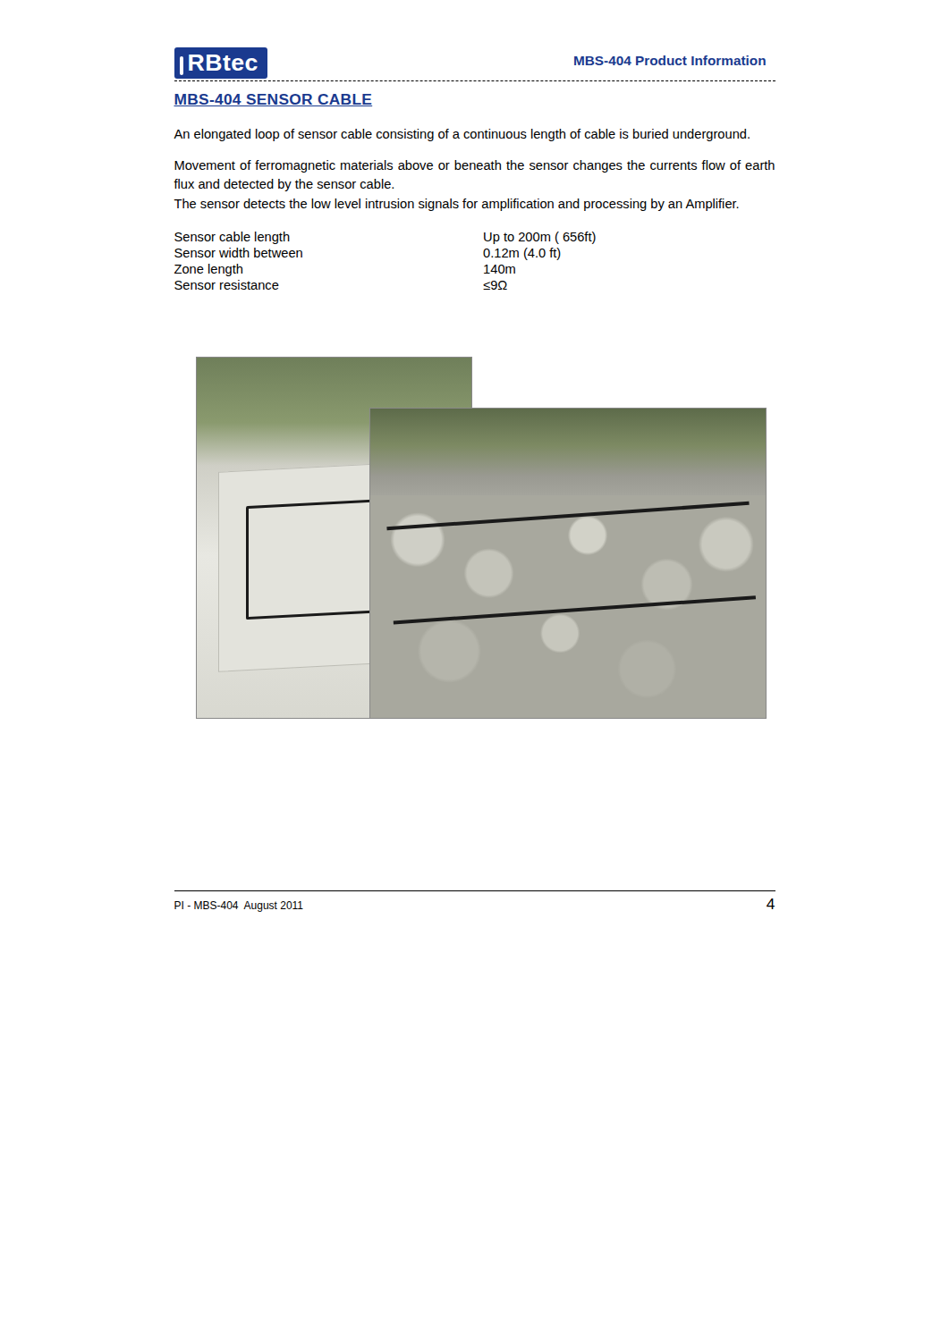RBtec
MBS-404 Product Information
MBS-404 SENSOR CABLE
An elongated loop of sensor cable consisting of a continuous length of cable is buried underground.
Movement of ferromagnetic materials above or beneath the sensor changes the currents flow of earth flux and detected by the sensor cable.
The sensor detects the low level intrusion signals for amplification and processing by an Amplifier.
| Sensor cable length | Up to 200m ( 656ft) |
| Sensor width between | 0.12m (4.0 ft) |
| Zone length | 140m |
| Sensor resistance | ≤9Ω |
PI - MBS-404 August 2011
4